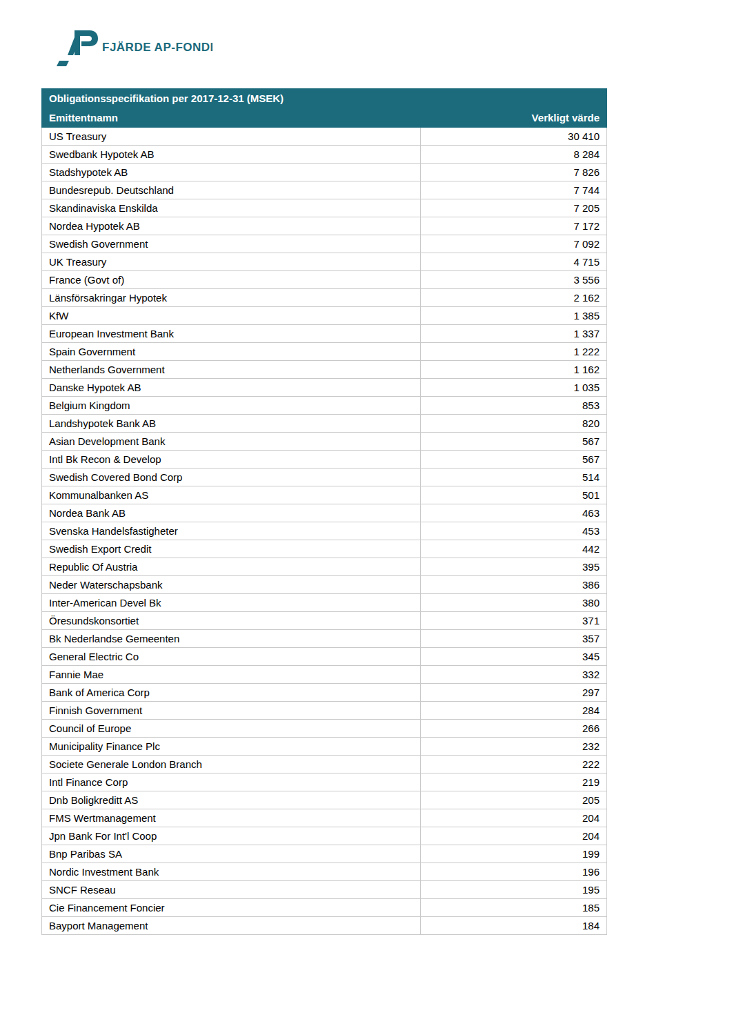FJÄRDE AP-FONDEN
| Obligationsspecifikation per 2017-12-31 (MSEK) |
| --- |
| Emittentnamn | Verkligt värde |
| US Treasury | 30 410 |
| Swedbank Hypotek AB | 8 284 |
| Stadshypotek AB | 7 826 |
| Bundesrepub. Deutschland | 7 744 |
| Skandinaviska Enskilda | 7 205 |
| Nordea Hypotek AB | 7 172 |
| Swedish Government | 7 092 |
| UK Treasury | 4 715 |
| France (Govt of) | 3 556 |
| Länsförsakringar Hypotek | 2 162 |
| KfW | 1 385 |
| European Investment Bank | 1 337 |
| Spain Government | 1 222 |
| Netherlands Government | 1 162 |
| Danske Hypotek AB | 1 035 |
| Belgium Kingdom | 853 |
| Landshypotek Bank AB | 820 |
| Asian Development Bank | 567 |
| Intl Bk Recon & Develop | 567 |
| Swedish Covered Bond Corp | 514 |
| Kommunalbanken AS | 501 |
| Nordea Bank AB | 463 |
| Svenska Handelsfastigheter | 453 |
| Swedish Export Credit | 442 |
| Republic Of Austria | 395 |
| Neder Waterschapsbank | 386 |
| Inter-American Devel Bk | 380 |
| Öresundskonsortiet | 371 |
| Bk Nederlandse Gemeenten | 357 |
| General Electric Co | 345 |
| Fannie Mae | 332 |
| Bank of America Corp | 297 |
| Finnish Government | 284 |
| Council of Europe | 266 |
| Municipality Finance Plc | 232 |
| Societe Generale London Branch | 222 |
| Intl Finance Corp | 219 |
| Dnb Boligkreditt AS | 205 |
| FMS Wertmanagement | 204 |
| Jpn Bank For Int'l Coop | 204 |
| Bnp Paribas SA | 199 |
| Nordic Investment Bank | 196 |
| SNCF Reseau | 195 |
| Cie Financement Foncier | 185 |
| Bayport Management | 184 |